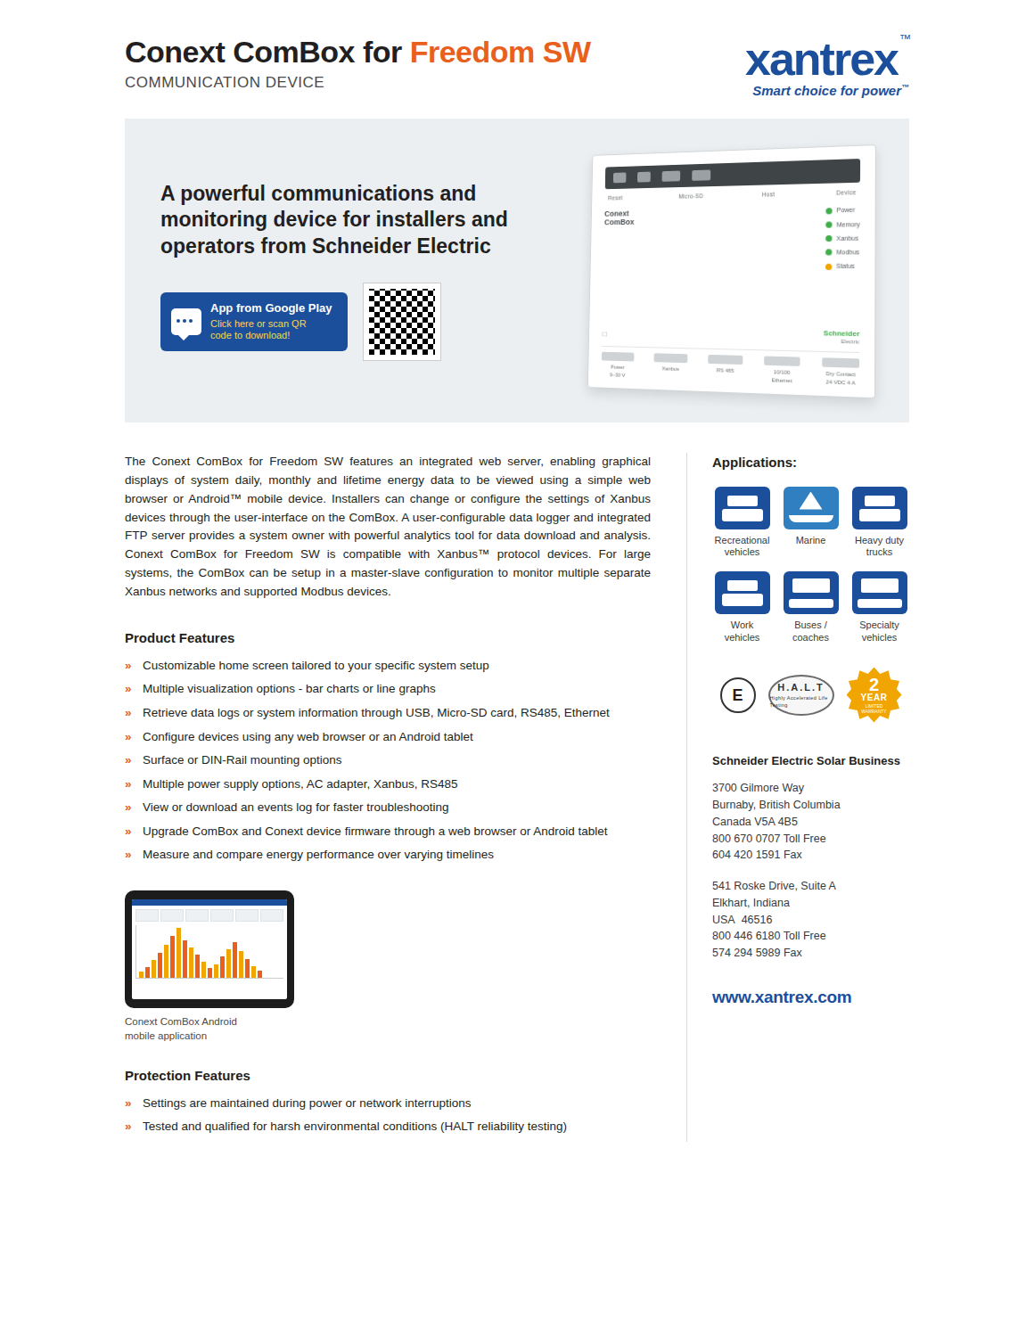Conext ComBox for Freedom SW
Communication Device
xantrex™
Smart choice for power™
A powerful communications and
monitoring device for installers and
operators from Schneider Electric
App from Google Play Click here or scan QR
code to download!
Reset Micro-SD Host Device
Conext
ComBox
Power
Memory
Xanbus
Modbus
Status
☐
SchneiderElectric
Power
9–30 V
Xanbus
RS 485
10/100
Ethernet
Dry Contact
24 VDC 4 A
The Conext ComBox for Freedom SW features an integrated web server, enabling graphical displays of system daily, monthly and lifetime energy data to be viewed using a simple web browser or Android™ mobile device. Installers can change or configure the settings of Xanbus devices through the user-interface on the ComBox. A user-configurable data logger and integrated FTP server provides a system owner with powerful analytics tool for data download and analysis. Conext ComBox for Freedom SW is compatible with Xanbus™ protocol devices. For large systems, the ComBox can be setup in a master-slave configuration to monitor multiple separate Xanbus networks and supported Modbus devices.
Product Features
Customizable home screen tailored to your specific system setup
Multiple visualization options - bar charts or line graphs
Retrieve data logs or system information through USB, Micro-SD card, RS485, Ethernet
Configure devices using any web browser or an Android tablet
Surface or DIN-Rail mounting options
Multiple power supply options, AC adapter, Xanbus, RS485
View or download an events log for faster troubleshooting
Upgrade ComBox and Conext device firmware through a web browser or Android tablet
Measure and compare energy performance over varying timelines
Conext ComBox Android
mobile application
Protection Features
Settings are maintained during power or network interruptions
Tested and qualified for harsh environmental conditions (HALT reliability testing)
Applications:
Recreational
vehicles
Marine
Heavy duty
trucks
Work
vehicles
Buses /
coaches
Specialty
vehicles
E
H.A.L.T Highly Accelerated Life Testing
2 YEAR LIMITED
WARRANTY
Schneider Electric Solar Business
3700 Gilmore Way
Burnaby, British Columbia
Canada V5A 4B5
800 670 0707 Toll Free
604 420 1591 Fax 541 Roske Drive, Suite A
Elkhart, Indiana
USA 46516
800 446 6180 Toll Free
574 294 5989 Fax
www.xantrex.com